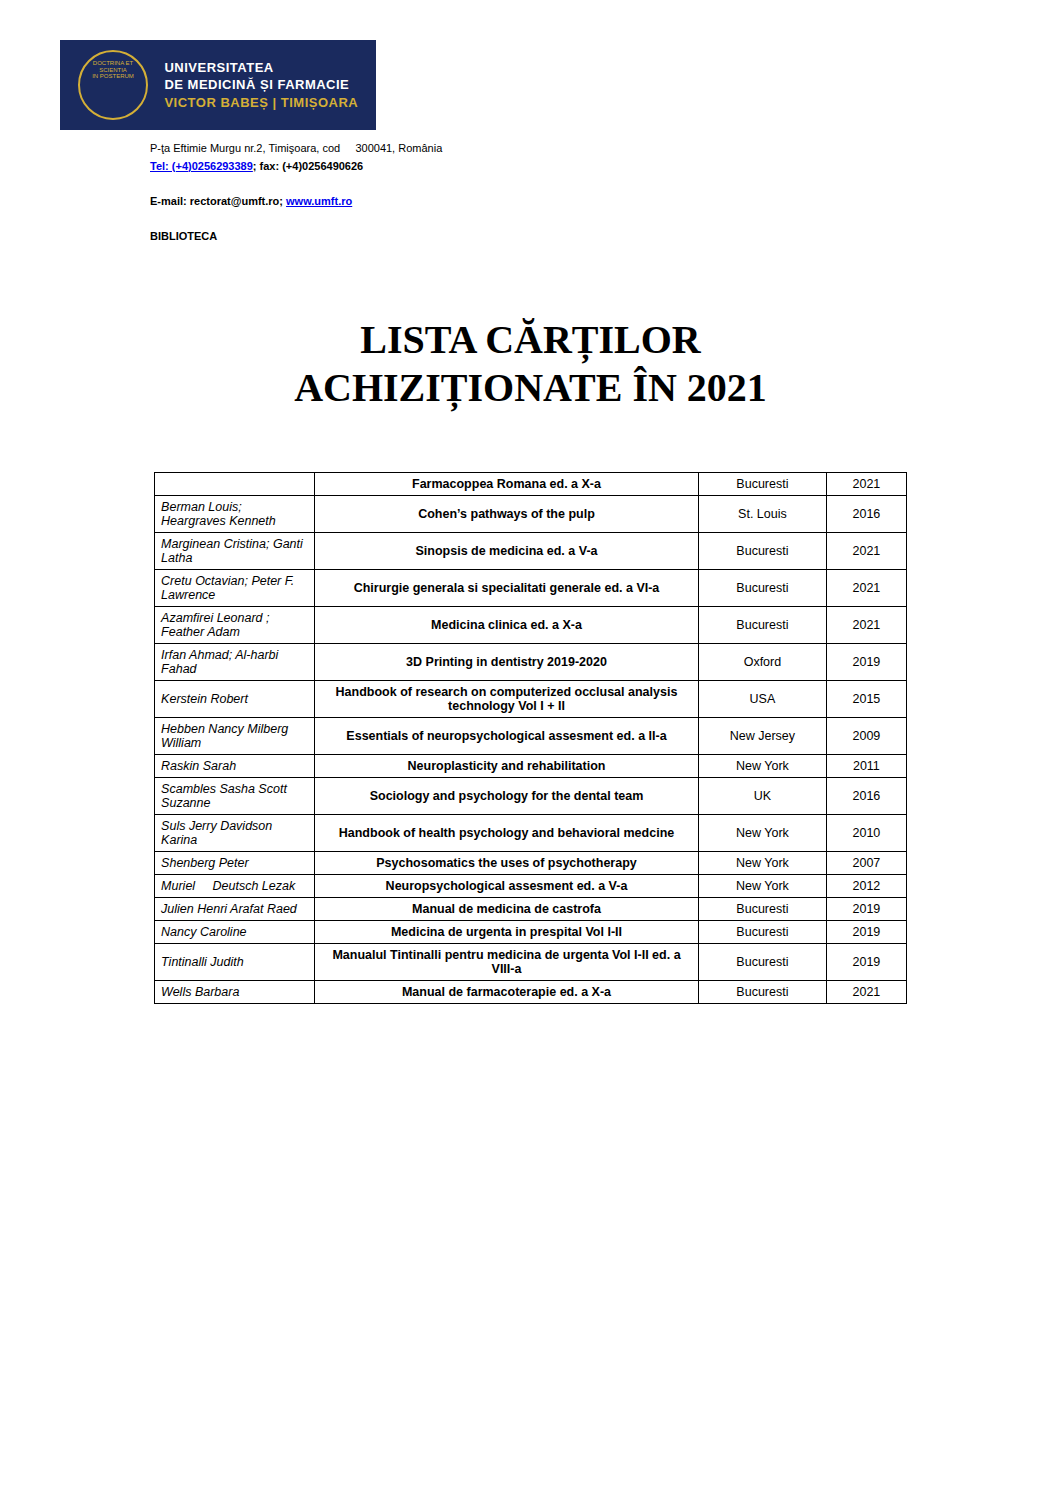DOCTRINA ET SCIENTIA
IN POSTERUM
UNIVERSITATEA
DE MEDICINĂ ȘI FARMACIE
VICTOR BABEȘ | TIMIȘOARA
P-ţa Eftimie Murgu nr.2, Timişoara, cod 300041, România
Tel: (+4)0256293389; fax: (+4)0256490626
E-mail: rectorat@umft.ro; www.umft.ro
BIBLIOTECA
LISTA CĂRȚILOR
ACHIZIȚIONATE ÎN 2021
| | Farmacoppea Romana ed. a X-a | Bucuresti | 2021 |
| Berman Louis; Heargraves Kenneth | Cohen’s pathways of the pulp | St. Louis | 2016 |
| Marginean Cristina; Ganti Latha | Sinopsis de medicina ed. a V-a | Bucuresti | 2021 |
| Cretu Octavian; Peter F. Lawrence | Chirurgie generala si specialitati generale ed. a VI-a | Bucuresti | 2021 |
| Azamfirei Leonard ; Feather Adam | Medicina clinica ed. a X-a | Bucuresti | 2021 |
| Irfan Ahmad; Al-harbi Fahad | 3D Printing in dentistry 2019-2020 | Oxford | 2019 |
| Kerstein Robert | Handbook of research on computerized occlusal analysis technology Vol I + II | USA | 2015 |
| Hebben Nancy Milberg William | Essentials of neuropsychological assesment ed. a II-a | New Jersey | 2009 |
| Raskin Sarah | Neuroplasticity and rehabilitation | New York | 2011 |
| Scambles Sasha Scott Suzanne | Sociology and psychology for the dental team | UK | 2016 |
| Suls Jerry Davidson Karina | Handbook of health psychology and behavioral medcine | New York | 2010 |
| Shenberg Peter | Psychosomatics the uses of psychotherapy | New York | 2007 |
| Muriel Deutsch Lezak | Neuropsychological assesment ed. a V-a | New York | 2012 |
| Julien Henri Arafat Raed | Manual de medicina de castrofa | Bucuresti | 2019 |
| Nancy Caroline | Medicina de urgenta in prespital Vol I-II | Bucuresti | 2019 |
| Tintinalli Judith | Manualul Tintinalli pentru medicina de urgenta Vol I-II ed. a VIII-a | Bucuresti | 2019 |
| Wells Barbara | Manual de farmacoterapie ed. a X-a | Bucuresti | 2021 |